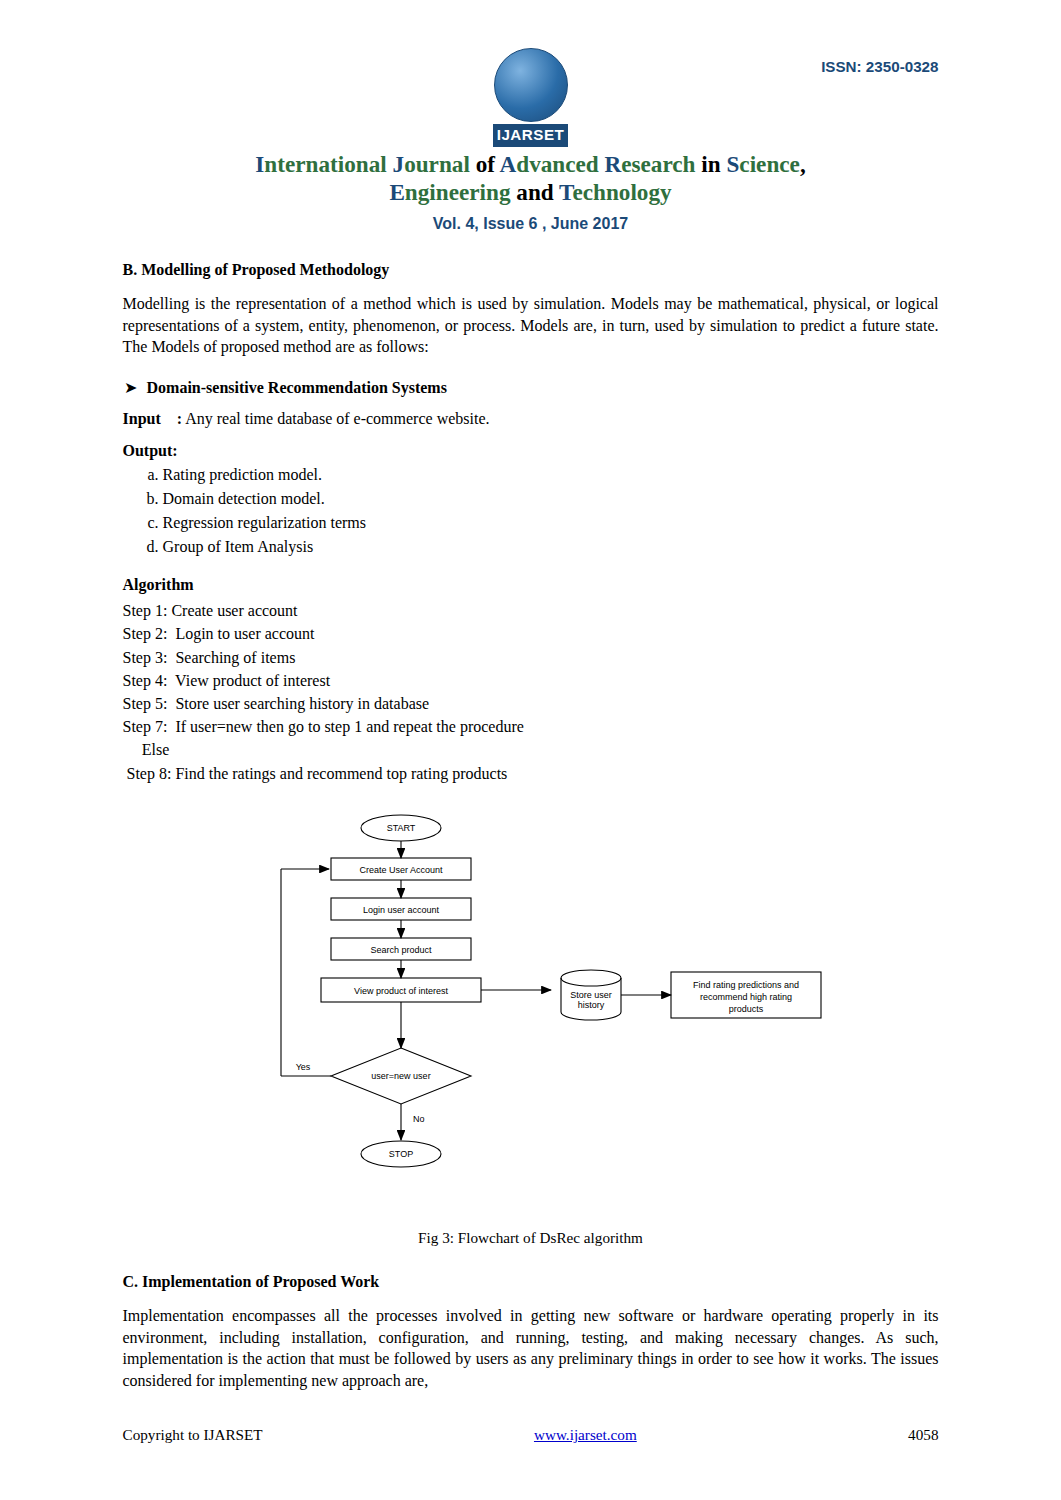IJARSET
ISSN: 2350-0328
International Journal of Advanced Research in Science,
Engineering and Technology
Vol. 4, Issue 6 , June 2017
B. Modelling of Proposed Methodology
Modelling is the representation of a method which is used by simulation. Models may be mathematical, physical, or logical representations of a system, entity, phenomenon, or process. Models are, in turn, used by simulation to predict a future state. The Models of proposed method are as follows:
Domain-sensitive Recommendation Systems
Input : Any real time database of e-commerce website.
Output:
Rating prediction model.
Domain detection model.
Regression regularization terms
Group of Item Analysis
Algorithm
Step 1: Create user account
Step 2: Login to user account
Step 3: Searching of items
Step 4: View product of interest
Step 5: Store user searching history in database
Step 7: If user=new then go to step 1 and repeat the procedure
Else
Step 8: Find the ratings and recommend top rating products
START Create User Account Login user account Search product View product of interest Store user history Find rating predictions and recommend high rating products user=new user Yes No STOP
Fig 3: Flowchart of DsRec algorithm
C. Implementation of Proposed Work
Implementation encompasses all the processes involved in getting new software or hardware operating properly in its environment, including installation, configuration, and running, testing, and making necessary changes. As such, implementation is the action that must be followed by users as any preliminary things in order to see how it works. The issues considered for implementing new approach are,
Copyright to IJARSET www.ijarset.com 4058